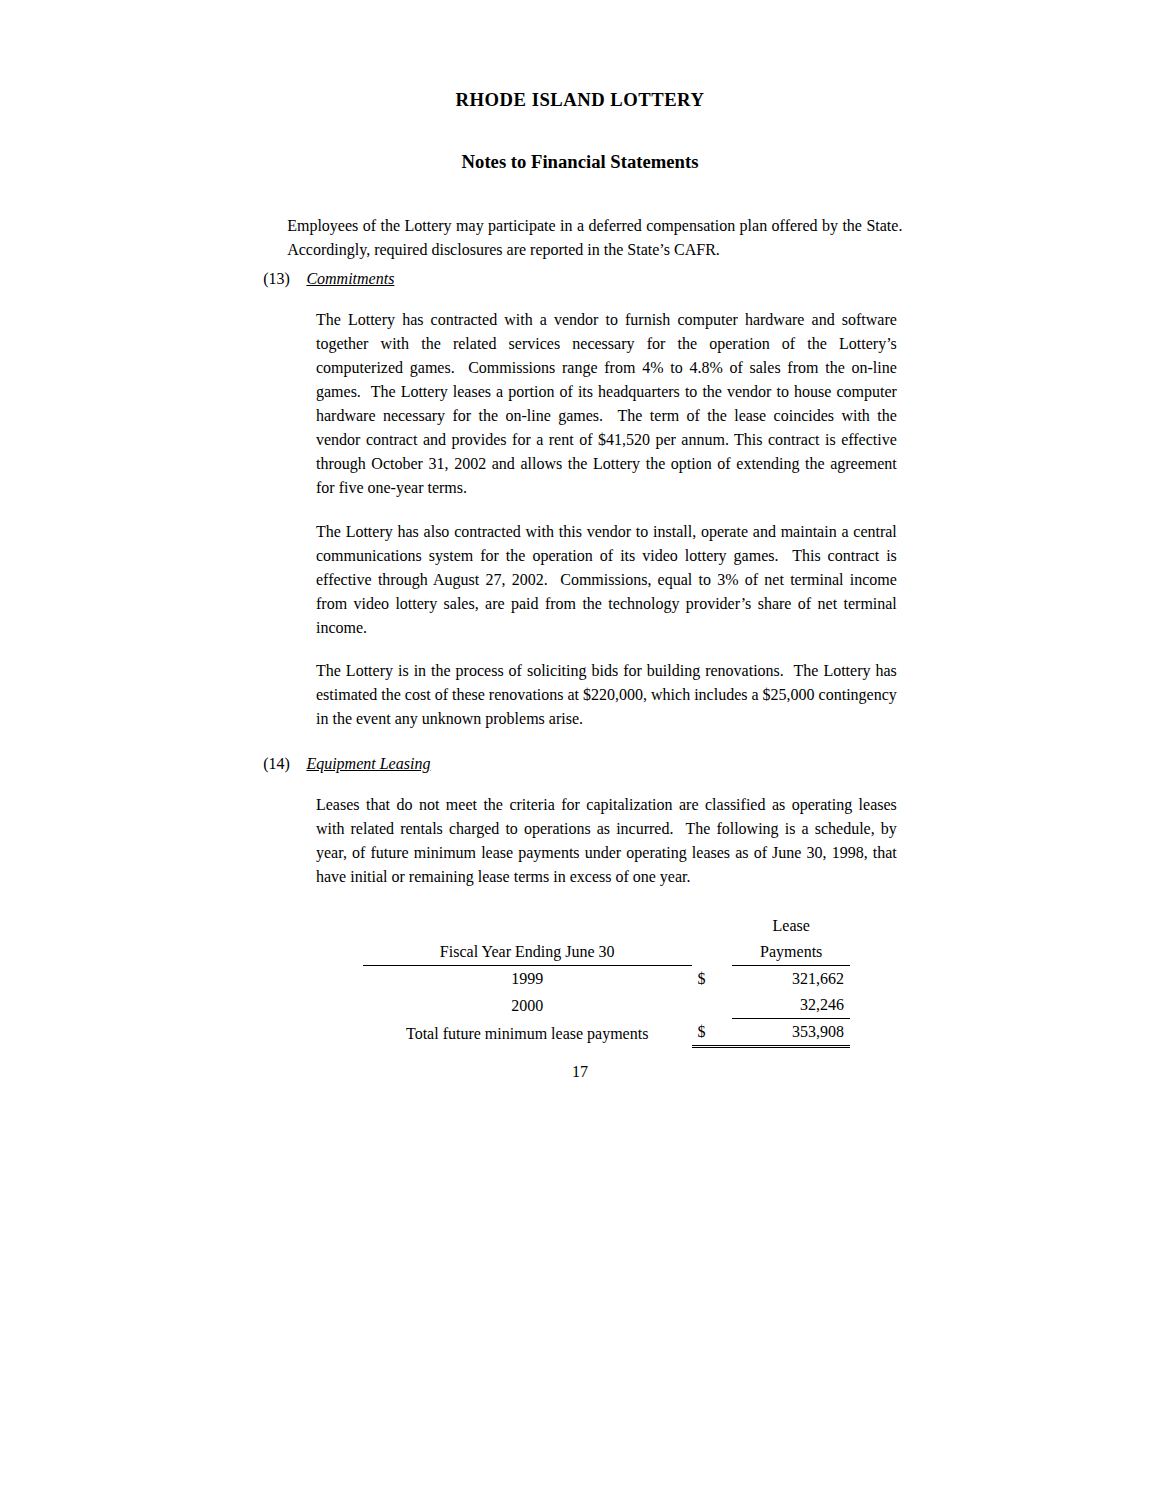RHODE ISLAND LOTTERY
Notes to Financial Statements
Employees of the Lottery may participate in a deferred compensation plan offered by the State. Accordingly, required disclosures are reported in the State’s CAFR.
(13) Commitments
The Lottery has contracted with a vendor to furnish computer hardware and software together with the related services necessary for the operation of the Lottery’s computerized games. Commissions range from 4% to 4.8% of sales from the on-line games. The Lottery leases a portion of its headquarters to the vendor to house computer hardware necessary for the on-line games. The term of the lease coincides with the vendor contract and provides for a rent of $41,520 per annum. This contract is effective through October 31, 2002 and allows the Lottery the option of extending the agreement for five one-year terms.
The Lottery has also contracted with this vendor to install, operate and maintain a central communications system for the operation of its video lottery games. This contract is effective through August 27, 2002. Commissions, equal to 3% of net terminal income from video lottery sales, are paid from the technology provider’s share of net terminal income.
The Lottery is in the process of soliciting bids for building renovations. The Lottery has estimated the cost of these renovations at $220,000, which includes a $25,000 contingency in the event any unknown problems arise.
(14) Equipment Leasing
Leases that do not meet the criteria for capitalization are classified as operating leases with related rentals charged to operations as incurred. The following is a schedule, by year, of future minimum lease payments under operating leases as of June 30, 1998, that have initial or remaining lease terms in excess of one year.
| | | Lease |
| Fiscal Year Ending June 30 | | Payments |
| 1999 | $ | 321,662 |
| 2000 | | 32,246 |
| Total future minimum lease payments | $ | 353,908 |
17